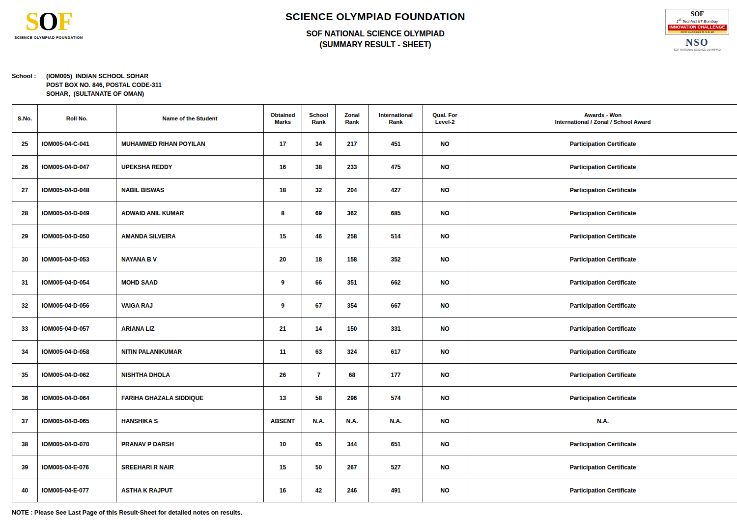SOF
SCIENCE OLYMPIAD FOUNDATION
SCIENCE OLYMPIAD FOUNDATION
SOF NATIONAL SCIENCE OLYMPIAD
(SUMMARY RESULT - SHEET)
SOF
1st Techfest IIT Bombay
INNOVATION CHALLENGE
FOR CLASSES 8, 9 & 10
NSO
SOF NATIONAL SCIENCE OLYMPIAD
School :(IOM005) INDIAN SCHOOL SOHAR
POST BOX NO. 846, POSTAL CODE-311
SOHAR, (SULTANATE OF OMAN)
| S.No. | Roll No. | Name of the Student | Obtained Marks | School Rank | Zonal Rank | International Rank | Qual. For Level-2 | Awards - Won International / Zonal / School Award |
| --- | --- | --- | --- | --- | --- | --- | --- | --- |
| 25 | IOM005-04-C-041 | MUHAMMED RIHAN POYILAN | 17 | 34 | 217 | 451 | NO | Participation Certificate |
| 26 | IOM005-04-D-047 | UPEKSHA REDDY | 16 | 38 | 233 | 475 | NO | Participation Certificate |
| 27 | IOM005-04-D-048 | NABIL BISWAS | 18 | 32 | 204 | 427 | NO | Participation Certificate |
| 28 | IOM005-04-D-049 | ADWAID ANIL KUMAR | 8 | 69 | 362 | 685 | NO | Participation Certificate |
| 29 | IOM005-04-D-050 | AMANDA SILVEIRA | 15 | 46 | 258 | 514 | NO | Participation Certificate |
| 30 | IOM005-04-D-053 | NAYANA B V | 20 | 18 | 158 | 352 | NO | Participation Certificate |
| 31 | IOM005-04-D-054 | MOHD SAAD | 9 | 66 | 351 | 662 | NO | Participation Certificate |
| 32 | IOM005-04-D-056 | VAIGA RAJ | 9 | 67 | 354 | 667 | NO | Participation Certificate |
| 33 | IOM005-04-D-057 | ARIANA LIZ | 21 | 14 | 150 | 331 | NO | Participation Certificate |
| 34 | IOM005-04-D-058 | NITIN PALANIKUMAR | 11 | 63 | 324 | 617 | NO | Participation Certificate |
| 35 | IOM005-04-D-062 | NISHTHA DHOLA | 26 | 7 | 68 | 177 | NO | Participation Certificate |
| 36 | IOM005-04-D-064 | FARIHA GHAZALA SIDDIQUE | 13 | 58 | 296 | 574 | NO | Participation Certificate |
| 37 | IOM005-04-D-065 | HANSHIKA S | ABSENT | N.A. | N.A. | N.A. | NO | N.A. |
| 38 | IOM005-04-D-070 | PRANAV P DARSH | 10 | 65 | 344 | 651 | NO | Participation Certificate |
| 39 | IOM005-04-E-076 | SREEHARI R NAIR | 15 | 50 | 267 | 527 | NO | Participation Certificate |
| 40 | IOM005-04-E-077 | ASTHA K RAJPUT | 16 | 42 | 246 | 491 | NO | Participation Certificate |
NOTE : Please See Last Page of this Result-Sheet for detailed notes on results.